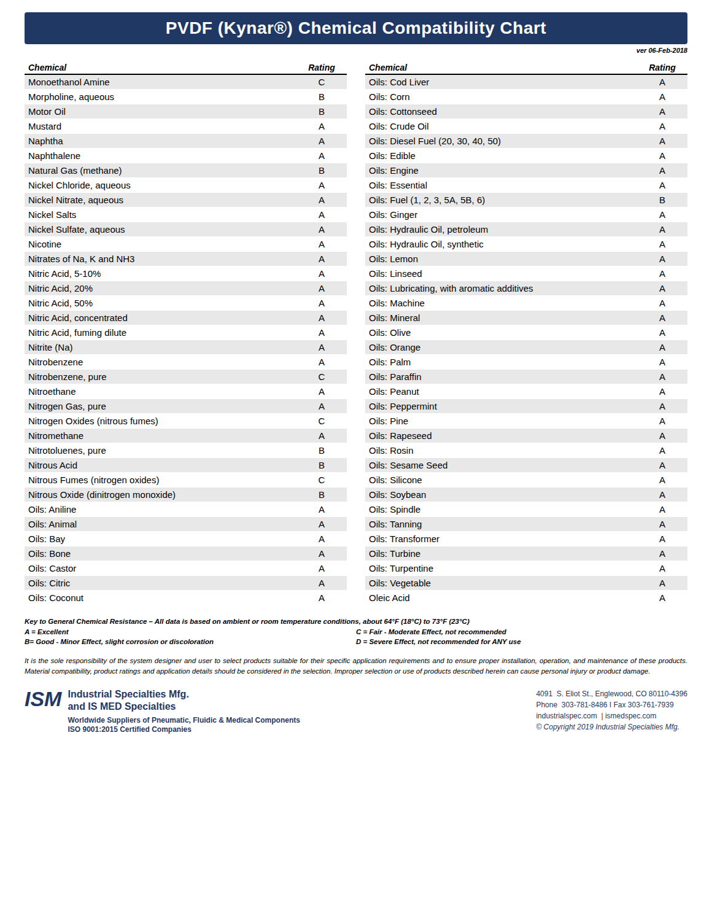PVDF (Kynar®) Chemical Compatibility Chart
ver 06-Feb-2018
| Chemical | Rating |
| --- | --- |
| Monoethanol Amine | C |
| Morpholine, aqueous | B |
| Motor Oil | B |
| Mustard | A |
| Naphtha | A |
| Naphthalene | A |
| Natural Gas (methane) | B |
| Nickel Chloride, aqueous | A |
| Nickel Nitrate, aqueous | A |
| Nickel Salts | A |
| Nickel Sulfate, aqueous | A |
| Nicotine | A |
| Nitrates of Na, K and NH3 | A |
| Nitric Acid, 5-10% | A |
| Nitric Acid, 20% | A |
| Nitric Acid, 50% | A |
| Nitric Acid, concentrated | A |
| Nitric Acid, fuming dilute | A |
| Nitrite (Na) | A |
| Nitrobenzene | A |
| Nitrobenzene, pure | C |
| Nitroethane | A |
| Nitrogen Gas, pure | A |
| Nitrogen Oxides (nitrous fumes) | C |
| Nitromethane | A |
| Nitrotoluenes, pure | B |
| Nitrous Acid | B |
| Nitrous Fumes (nitrogen oxides) | C |
| Nitrous Oxide (dinitrogen monoxide) | B |
| Oils: Aniline | A |
| Oils: Animal | A |
| Oils: Bay | A |
| Oils: Bone | A |
| Oils: Castor | A |
| Oils: Citric | A |
| Oils: Coconut | A |
| Chemical | Rating |
| --- | --- |
| Oils: Cod Liver | A |
| Oils: Corn | A |
| Oils: Cottonseed | A |
| Oils: Crude Oil | A |
| Oils: Diesel Fuel (20, 30, 40, 50) | A |
| Oils: Edible | A |
| Oils: Engine | A |
| Oils: Essential | A |
| Oils: Fuel (1, 2, 3, 5A, 5B, 6) | B |
| Oils: Ginger | A |
| Oils: Hydraulic Oil, petroleum | A |
| Oils: Hydraulic Oil, synthetic | A |
| Oils: Lemon | A |
| Oils: Linseed | A |
| Oils: Lubricating, with aromatic additives | A |
| Oils: Machine | A |
| Oils: Mineral | A |
| Oils: Olive | A |
| Oils: Orange | A |
| Oils: Palm | A |
| Oils: Paraffin | A |
| Oils: Peanut | A |
| Oils: Peppermint | A |
| Oils: Pine | A |
| Oils: Rapeseed | A |
| Oils: Rosin | A |
| Oils: Sesame Seed | A |
| Oils: Silicone | A |
| Oils: Soybean | A |
| Oils: Spindle | A |
| Oils: Tanning | A |
| Oils: Transformer | A |
| Oils: Turbine | A |
| Oils: Turpentine | A |
| Oils: Vegetable | A |
| Oleic Acid | A |
Key to General Chemical Resistance – All data is based on ambient or room temperature conditions, about 64°F (18°C) to 73°F (23°C)
A = Excellent
C = Fair - Moderate Effect, not recommended
B= Good - Minor Effect, slight corrosion or discoloration
D = Severe Effect, not recommended for ANY use
It is the sole responsibility of the system designer and user to select products suitable for their specific application requirements and to ensure proper installation, operation, and maintenance of these products. Material compatibility, product ratings and application details should be considered in the selection. Improper selection or use of products described herein can cause personal injury or product damage.
ISM
Industrial Specialties Mfg.
and IS MED Specialties
Worldwide Suppliers of Pneumatic, Fluidic & Medical Components
ISO 9001:2015 Certified Companies
4091 S. Eliot St., Englewood, CO 80110-4396
Phone 303-781-8486 I Fax 303-761-7939
industrialspec.com | ismedspec.com
© Copyright 2019 Industrial Specialties Mfg.